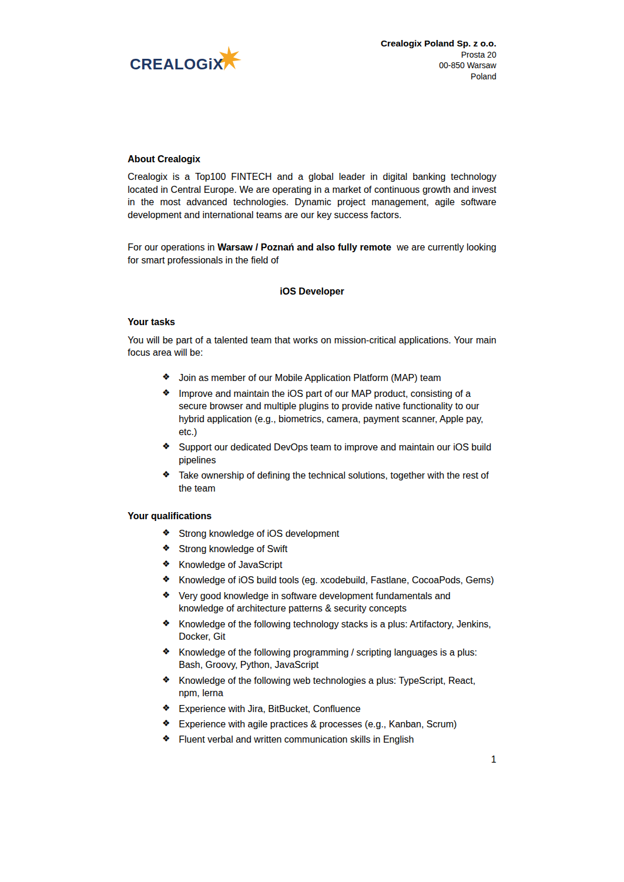CREALOGiX
Crealogix Poland Sp. z o.o.
Prosta 20
00-850 Warsaw
Poland
About Crealogix
Crealogix is a Top100 FINTECH and a global leader in digital banking technology located in Central Europe. We are operating in a market of continuous growth and invest in the most advanced technologies. Dynamic project management, agile software development and international teams are our key success factors.
For our operations in Warsaw / Poznań and also fully remote we are currently looking for smart professionals in the field of
iOS Developer
Your tasks
You will be part of a talented team that works on mission-critical applications. Your main focus area will be:
Join as member of our Mobile Application Platform (MAP) team
Improve and maintain the iOS part of our MAP product, consisting of a secure browser and multiple plugins to provide native functionality to our hybrid application (e.g., biometrics, camera, payment scanner, Apple pay, etc.)
Support our dedicated DevOps team to improve and maintain our iOS build pipelines
Take ownership of defining the technical solutions, together with the rest of the team
Your qualifications
Strong knowledge of iOS development
Strong knowledge of Swift
Knowledge of JavaScript
Knowledge of iOS build tools (eg. xcodebuild, Fastlane, CocoaPods, Gems)
Very good knowledge in software development fundamentals and knowledge of architecture patterns & security concepts
Knowledge of the following technology stacks is a plus: Artifactory, Jenkins, Docker, Git
Knowledge of the following programming / scripting languages is a plus: Bash, Groovy, Python, JavaScript
Knowledge of the following web technologies a plus: TypeScript, React, npm, lerna
Experience with Jira, BitBucket, Confluence
Experience with agile practices & processes (e.g., Kanban, Scrum)
Fluent verbal and written communication skills in English
1